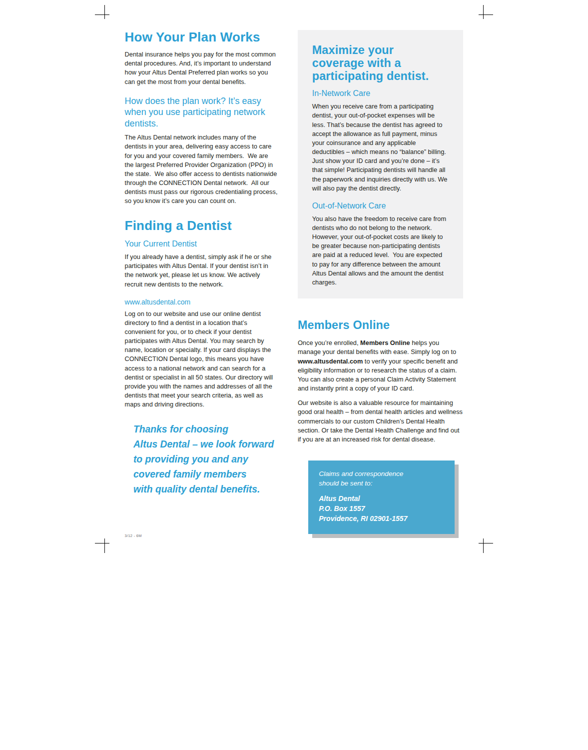How Your Plan Works
Dental insurance helps you pay for the most common dental procedures. And, it’s important to understand how your Altus Dental Preferred plan works so you can get the most from your dental benefits.
How does the plan work? It’s easy when you use participating network dentists.
The Altus Dental network includes many of the dentists in your area, delivering easy access to care for you and your covered family members. We are the largest Preferred Provider Organization (PPO) in the state. We also offer access to dentists nationwide through the CONNECTION Dental network. All our dentists must pass our rigorous credentialing process, so you know it’s care you can count on.
Finding a Dentist
Your Current Dentist
If you already have a dentist, simply ask if he or she participates with Altus Dental. If your dentist isn’t in the network yet, please let us know. We actively recruit new dentists to the network.
www.altusdental.com
Log on to our website and use our online dentist directory to find a dentist in a location that’s convenient for you, or to check if your dentist participates with Altus Dental. You may search by name, location or specialty. If your card displays the CONNECTION Dental logo, this means you have access to a national network and can search for a dentist or specialist in all 50 states. Our directory will provide you with the names and addresses of all the dentists that meet your search criteria, as well as maps and driving directions.
Thanks for choosing
Altus Dental – we look forward
to providing you and any
covered family members
with quality dental benefits.
Maximize your coverage with a participating dentist.
In-Network Care
When you receive care from a participating dentist, your out-of-pocket expenses will be less. That’s because the dentist has agreed to accept the allowance as full payment, minus your coinsurance and any applicable deductibles – which means no “balance” billing. Just show your ID card and you’re done – it’s that simple! Participating dentists will handle all the paperwork and inquiries directly with us. We will also pay the dentist directly.
Out-of-Network Care
You also have the freedom to receive care from dentists who do not belong to the network. However, your out-of-pocket costs are likely to be greater because non-participating dentists are paid at a reduced level. You are expected to pay for any difference between the amount Altus Dental allows and the amount the dentist charges.
Members Online
Once you’re enrolled, Members Online helps you manage your dental benefits with ease. Simply log on to www.altusdental.com to verify your specific benefit and eligibility information or to research the status of a claim. You can also create a personal Claim Activity Statement and instantly print a copy of your ID card.
Our website is also a valuable resource for maintaining good oral health – from dental health articles and wellness commercials to our custom Children’s Dental Health section. Or take the Dental Health Challenge and find out if you are at an increased risk for dental disease.
Claims and correspondence
should be sent to:
Altus Dental
P.O. Box 1557
Providence, RI 02901-1557
3/12 - 6M